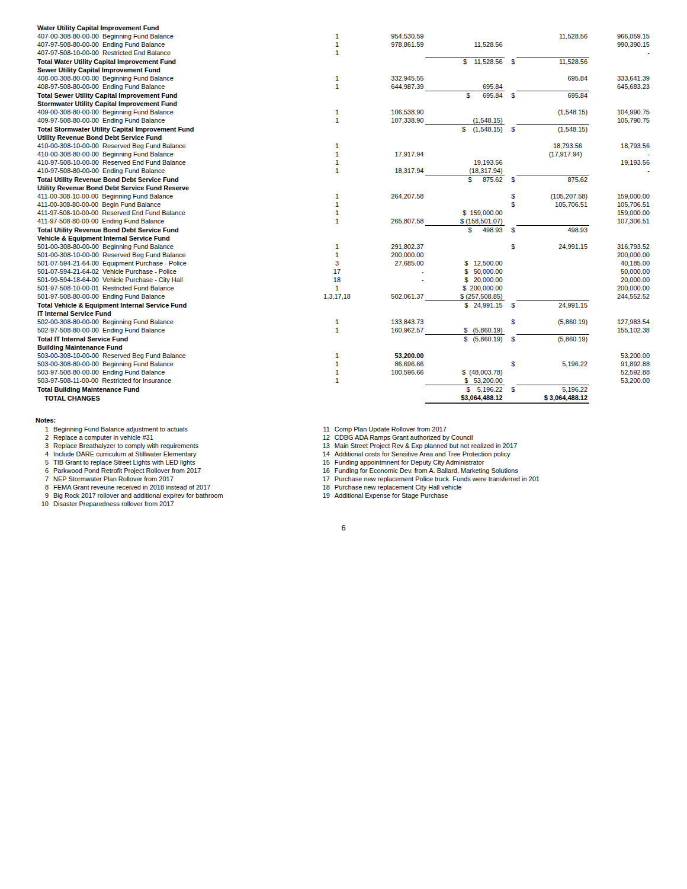| Water Utility Capital Improvement Fund |
| 407-00-308-80-00-00 Beginning Fund Balance | 1 | 954,530.59 | | | 11,528.56 | 966,059.15 |
| 407-97-508-80-00-00 Ending Fund Balance | 1 | 978,861.59 | 11,528.56 | | | 990,390.15 |
| 407-97-508-10-00-00 Restricted End Balance | 1 | | | | | - |
| Total Water Utility Capital Improvement Fund | | | $ 11,528.56 | $ | 11,528.56 | |
| Sewer Utility Capital Improvement Fund |
| 408-00-308-80-00-00 Beginning Fund Balance | 1 | 332,945.55 | | | 695.84 | 333,641.39 |
| 408-97-508-80-00-00 Ending Fund Balance | 1 | 644,987.39 | 695.84 | | | 645,683.23 |
| Total Sewer Utility Capital Improvement Fund | | | $ 695.84 | $ | 695.84 | |
| Stormwater Utility Capital Improvement Fund |
| 409-00-308-80-00-00 Beginning Fund Balance | 1 | 106,538.90 | | | (1,548.15) | 104,990.75 |
| 409-97-508-80-00-00 Ending Fund Balance | 1 | 107,338.90 | (1,548.15) | | | 105,790.75 |
| Total Stormwater Utility Capital Improvement Fund | | | $ (1,548.15) | $ | (1,548.15) | |
| Utility Revenue Bond Debt Service Fund |
| 410-00-308-10-00-00 Reserved Beg Fund Balance | 1 | | | | 18,793.56 | 18,793.56 |
| 410-00-308-80-00-00 Beginning Fund Balance | 1 | 17,917.94 | | | (17,917.94) | - |
| 410-97-508-10-00-00 Reserved End Fund Balance | 1 | | 19,193.56 | | | 19,193.56 |
| 410-97-508-80-00-00 Ending Fund Balance | 1 | 18,317.94 | (18,317.94) | | | - |
| Total Utility Revenue Bond Debt Service Fund | | | $ 875.62 | $ | 875.62 | |
| Utility Revenue Bond Debt Service Fund Reserve |
| 411-00-308-10-00-00 Beginning Fund Balance | 1 | 264,207.58 | | $ | (105,207.58) | 159,000.00 |
| 411-00-308-80-00-00 Begin Fund Balance | 1 | | | $ | 105,706.51 | 105,706.51 |
| 411-97-508-10-00-00 Reserved End Fund Balance | 1 | | $ 159,000.00 | | | 159,000.00 |
| 411-97-508-80-00-00 Ending Fund Balance | 1 | 265,807.58 | $ (158,501.07) | | | 107,306.51 |
| Total Utility Revenue Bond Debt Service Fund | | | $ 498.93 | $ | 498.93 | |
| Vehicle & Equipment Internal Service Fund |
| 501-00-308-80-00-00 Beginning Fund Balance | 1 | 291,802.37 | | $ | 24,991.15 | 316,793.52 |
| 501-00-308-10-00-00 Reserved Beg Fund Balance | 1 | 200,000.00 | | | | 200,000.00 |
| 501-07-594-21-64-00 Equipment Purchase - Police | 3 | 27,685.00 | $ 12,500.00 | | | 40,185.00 |
| 501-07-594-21-64-02 Vehicle Purchase - Police | 17 | - | $ 50,000.00 | | | 50,000.00 |
| 501-99-594-18-64-00 Vehicle Purchase - City Hall | 18 | - | $ 20,000.00 | | | 20,000.00 |
| 501-97-508-10-00-01 Restricted Fund Balance | 1 | | $ 200,000.00 | | | 200,000.00 |
| 501-97-508-80-00-00 Ending Fund Balance | 1,3,17,18 | 502,061.37 | $ (257,508.85) | | | 244,552.52 |
| Total Vehicle & Equipment Internal Service Fund | | | $ 24,991.15 | $ | 24,991.15 | |
| IT Internal Service Fund |
| 502-00-308-80-00-00 Beginning Fund Balance | 1 | 133,843.73 | | $ | (5,860.19) | 127,983.54 |
| 502-97-508-80-00-00 Ending Fund Balance | 1 | 160,962.57 | $ (5,860.19) | | | 155,102.38 |
| Total IT Internal Service Fund | | | $ (5,860.19) | $ | (5,860.19) | |
| Building Maintenance Fund |
| 503-00-308-10-00-00 Reserved Beg Fund Balance | 1 | 53,200.00 | | | | 53,200.00 |
| 503-00-308-80-00-00 Beginning Fund Balance | 1 | 86,696.66 | | $ | 5,196.22 | 91,892.88 |
| 503-97-508-80-00-00 Ending Fund Balance | 1 | 100,596.66 | $ (48,003.78) | | | 52,592.88 |
| 503-97-508-11-00-00 Restricted for Insurance | 1 | | $ 53,200.00 | | | 53,200.00 |
| Total Building Maintenance Fund | | | $ 5,196.22 | $ | 5,196.22 | |
| TOTAL CHANGES | | | $3,064,488.12 | $ 3,064,488.12 | |
Notes:
| 1 | Beginning Fund Balance adjustment to actuals | 11 | Comp Plan Update Rollover from 2017 |
| 2 | Replace a computer in vehicle #31 | 12 | CDBG ADA Ramps Grant authorized by Council |
| 3 | Replace Breathalyzer to comply with requirements | 13 | Main Street Project Rev & Exp planned but not realized in 2017 |
| 4 | Include DARE curriculum at Stillwater Elementary | 14 | Additional costs for Sensitive Area and Tree Protection policy |
| 5 | TIB Grant to replace Street Lights with LED lights | 15 | Funding appointmnent for Deputy City Administrator |
| 6 | Parkwood Pond Retrofit Project Rollover from 2017 | 16 | Funding for Economic Dev. from A. Ballard, Marketing Solutions |
| 7 | NEP Stormwater Plan Rollover from 2017 | 17 | Purchase new replacement Police truck. Funds were transferred in 201 |
| 8 | FEMA Grant reveune received in 2018 instead of 2017 | 18 | Purchase new replacement City Hall vehicle |
| 9 | Big Rock 2017 rollover and additional exp/rev for bathroom | 19 | Additional Expense for Stage Purchase |
| 10 | Disaster Preparedness rollover from 2017 | | |
6